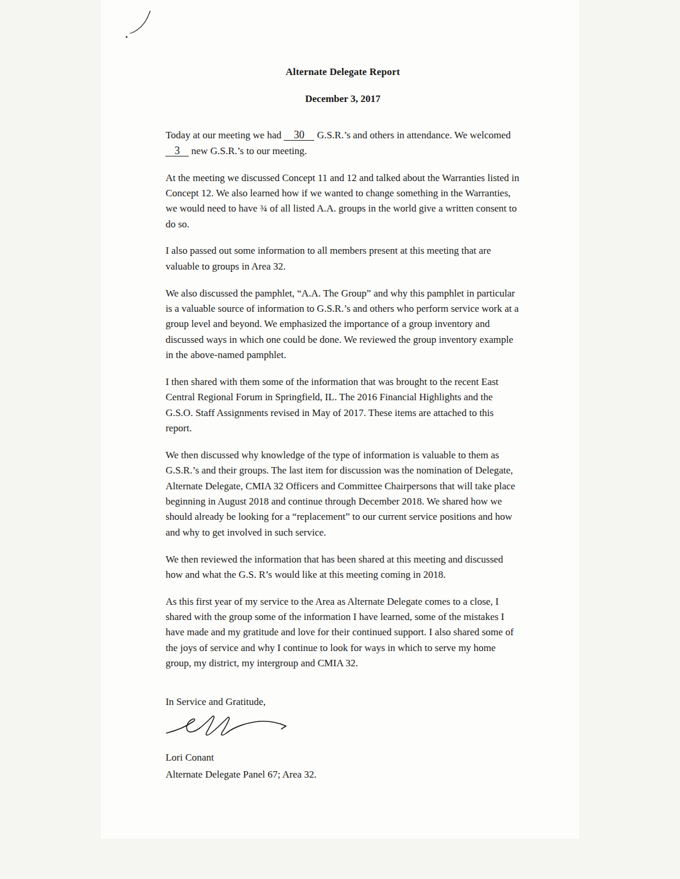Alternate Delegate Report
December 3, 2017
Today at our meeting we had 30 G.S.R.’s and others in attendance. We welcomed 3 new G.S.R.’s to our meeting.
At the meeting we discussed Concept 11 and 12 and talked about the Warranties listed in Concept 12. We also learned how if we wanted to change something in the Warranties, we would need to have ¾ of all listed A.A. groups in the world give a written consent to do so.
I also passed out some information to all members present at this meeting that are valuable to groups in Area 32.
We also discussed the pamphlet, “A.A. The Group” and why this pamphlet in particular is a valuable source of information to G.S.R.’s and others who perform service work at a group level and beyond. We emphasized the importance of a group inventory and discussed ways in which one could be done. We reviewed the group inventory example in the above-named pamphlet.
I then shared with them some of the information that was brought to the recent East Central Regional Forum in Springfield, IL. The 2016 Financial Highlights and the G.S.O. Staff Assignments revised in May of 2017. These items are attached to this report.
We then discussed why knowledge of the type of information is valuable to them as G.S.R.’s and their groups. The last item for discussion was the nomination of Delegate, Alternate Delegate, CMIA 32 Officers and Committee Chairpersons that will take place beginning in August 2018 and continue through December 2018. We shared how we should already be looking for a “replacement” to our current service positions and how and why to get involved in such service.
We then reviewed the information that has been shared at this meeting and discussed how and what the G.S. R’s would like at this meeting coming in 2018.
As this first year of my service to the Area as Alternate Delegate comes to a close, I shared with the group some of the information I have learned, some of the mistakes I have made and my gratitude and love for their continued support. I also shared some of the joys of service and why I continue to look for ways in which to serve my home group, my district, my intergroup and CMIA 32.
In Service and Gratitude,
Lori Conant
Alternate Delegate Panel 67; Area 32.